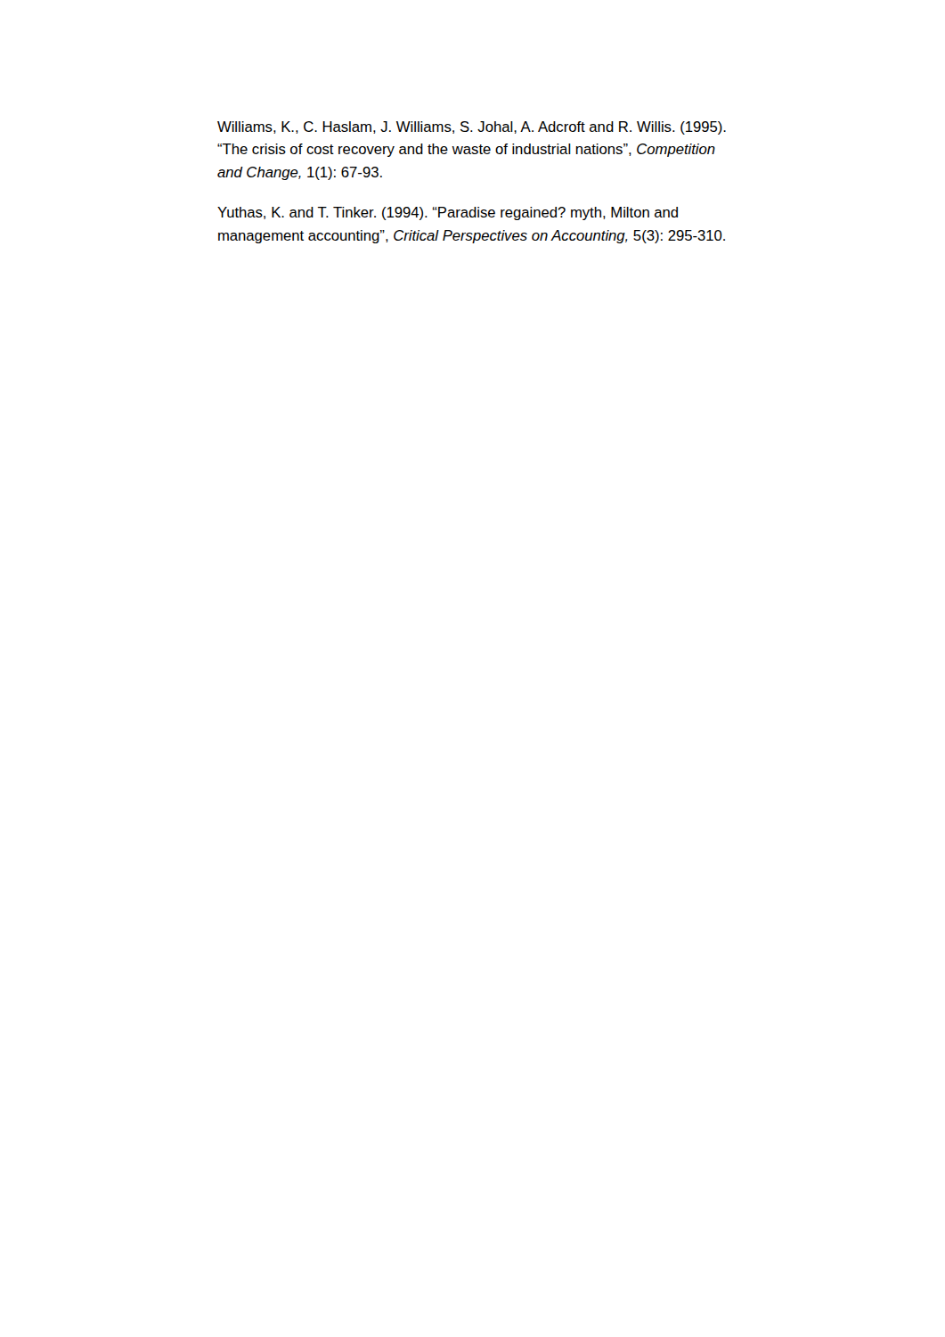Williams, K., C. Haslam, J. Williams, S. Johal, A. Adcroft and R. Willis. (1995). “The crisis of cost recovery and the waste of industrial nations”, Competition and Change, 1(1): 67-93.
Yuthas, K. and T. Tinker. (1994). “Paradise regained? myth, Milton and management accounting”, Critical Perspectives on Accounting, 5(3): 295-310.